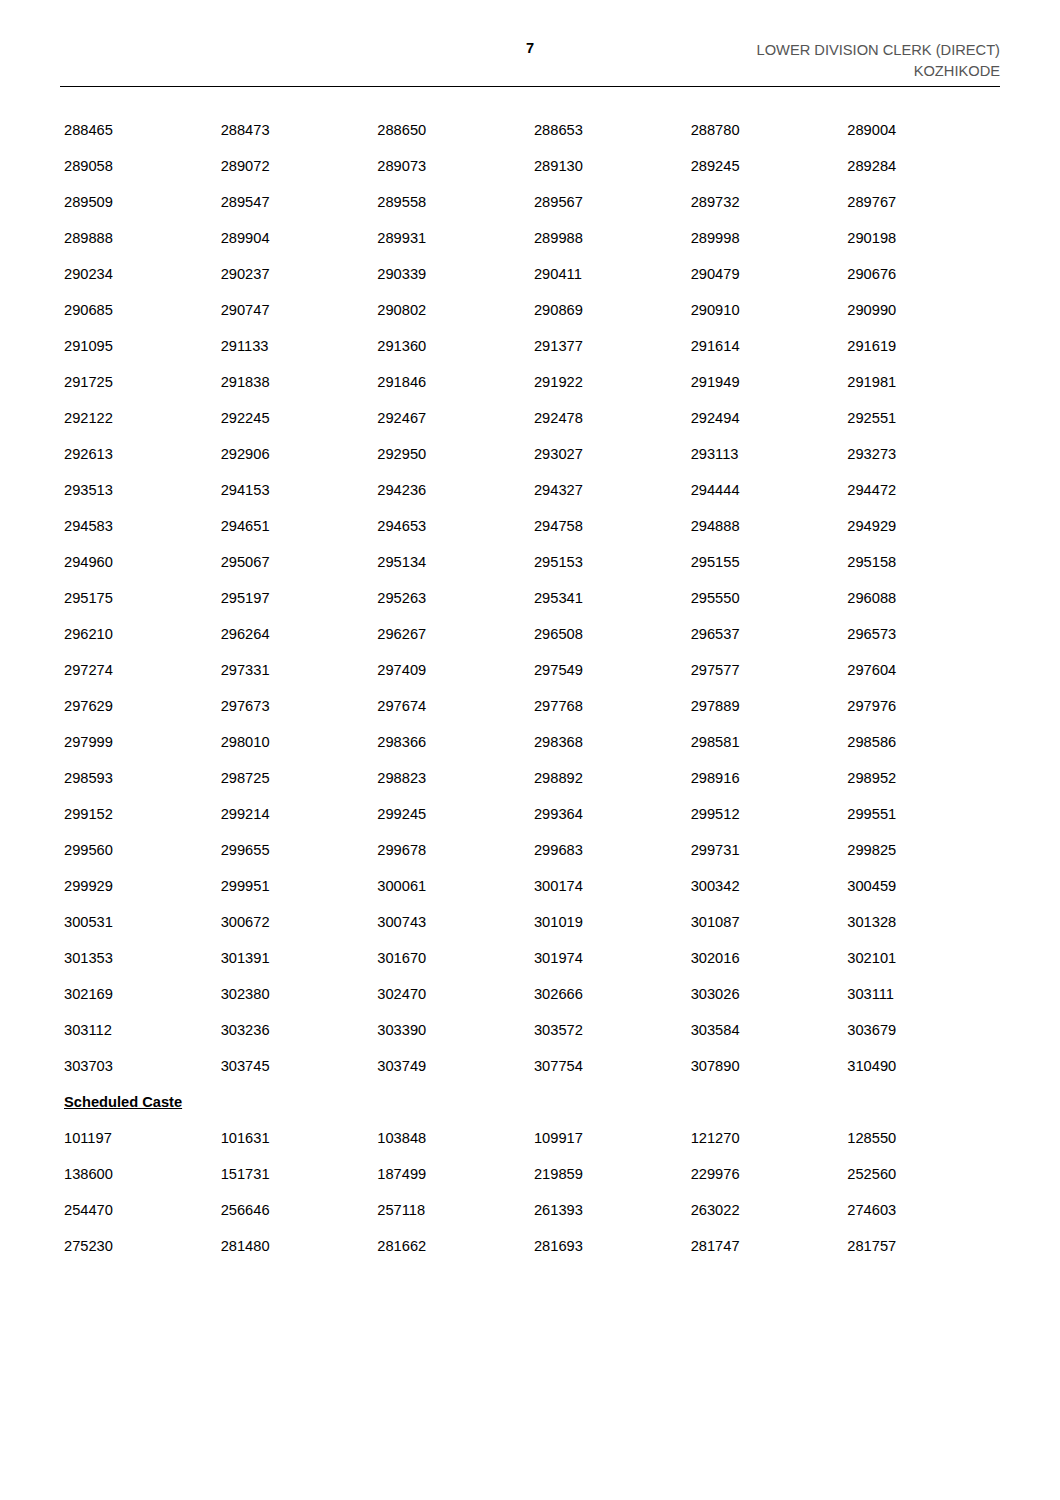7
LOWER DIVISION CLERK (DIRECT)
KOZHIKODE
| 288465 | 288473 | 288650 | 288653 | 288780 | 289004 |
| 289058 | 289072 | 289073 | 289130 | 289245 | 289284 |
| 289509 | 289547 | 289558 | 289567 | 289732 | 289767 |
| 289888 | 289904 | 289931 | 289988 | 289998 | 290198 |
| 290234 | 290237 | 290339 | 290411 | 290479 | 290676 |
| 290685 | 290747 | 290802 | 290869 | 290910 | 290990 |
| 291095 | 291133 | 291360 | 291377 | 291614 | 291619 |
| 291725 | 291838 | 291846 | 291922 | 291949 | 291981 |
| 292122 | 292245 | 292467 | 292478 | 292494 | 292551 |
| 292613 | 292906 | 292950 | 293027 | 293113 | 293273 |
| 293513 | 294153 | 294236 | 294327 | 294444 | 294472 |
| 294583 | 294651 | 294653 | 294758 | 294888 | 294929 |
| 294960 | 295067 | 295134 | 295153 | 295155 | 295158 |
| 295175 | 295197 | 295263 | 295341 | 295550 | 296088 |
| 296210 | 296264 | 296267 | 296508 | 296537 | 296573 |
| 297274 | 297331 | 297409 | 297549 | 297577 | 297604 |
| 297629 | 297673 | 297674 | 297768 | 297889 | 297976 |
| 297999 | 298010 | 298366 | 298368 | 298581 | 298586 |
| 298593 | 298725 | 298823 | 298892 | 298916 | 298952 |
| 299152 | 299214 | 299245 | 299364 | 299512 | 299551 |
| 299560 | 299655 | 299678 | 299683 | 299731 | 299825 |
| 299929 | 299951 | 300061 | 300174 | 300342 | 300459 |
| 300531 | 300672 | 300743 | 301019 | 301087 | 301328 |
| 301353 | 301391 | 301670 | 301974 | 302016 | 302101 |
| 302169 | 302380 | 302470 | 302666 | 303026 | 303111 |
| 303112 | 303236 | 303390 | 303572 | 303584 | 303679 |
| 303703 | 303745 | 303749 | 307754 | 307890 | 310490 |
| Scheduled Caste |
| 101197 | 101631 | 103848 | 109917 | 121270 | 128550 |
| 138600 | 151731 | 187499 | 219859 | 229976 | 252560 |
| 254470 | 256646 | 257118 | 261393 | 263022 | 274603 |
| 275230 | 281480 | 281662 | 281693 | 281747 | 281757 |